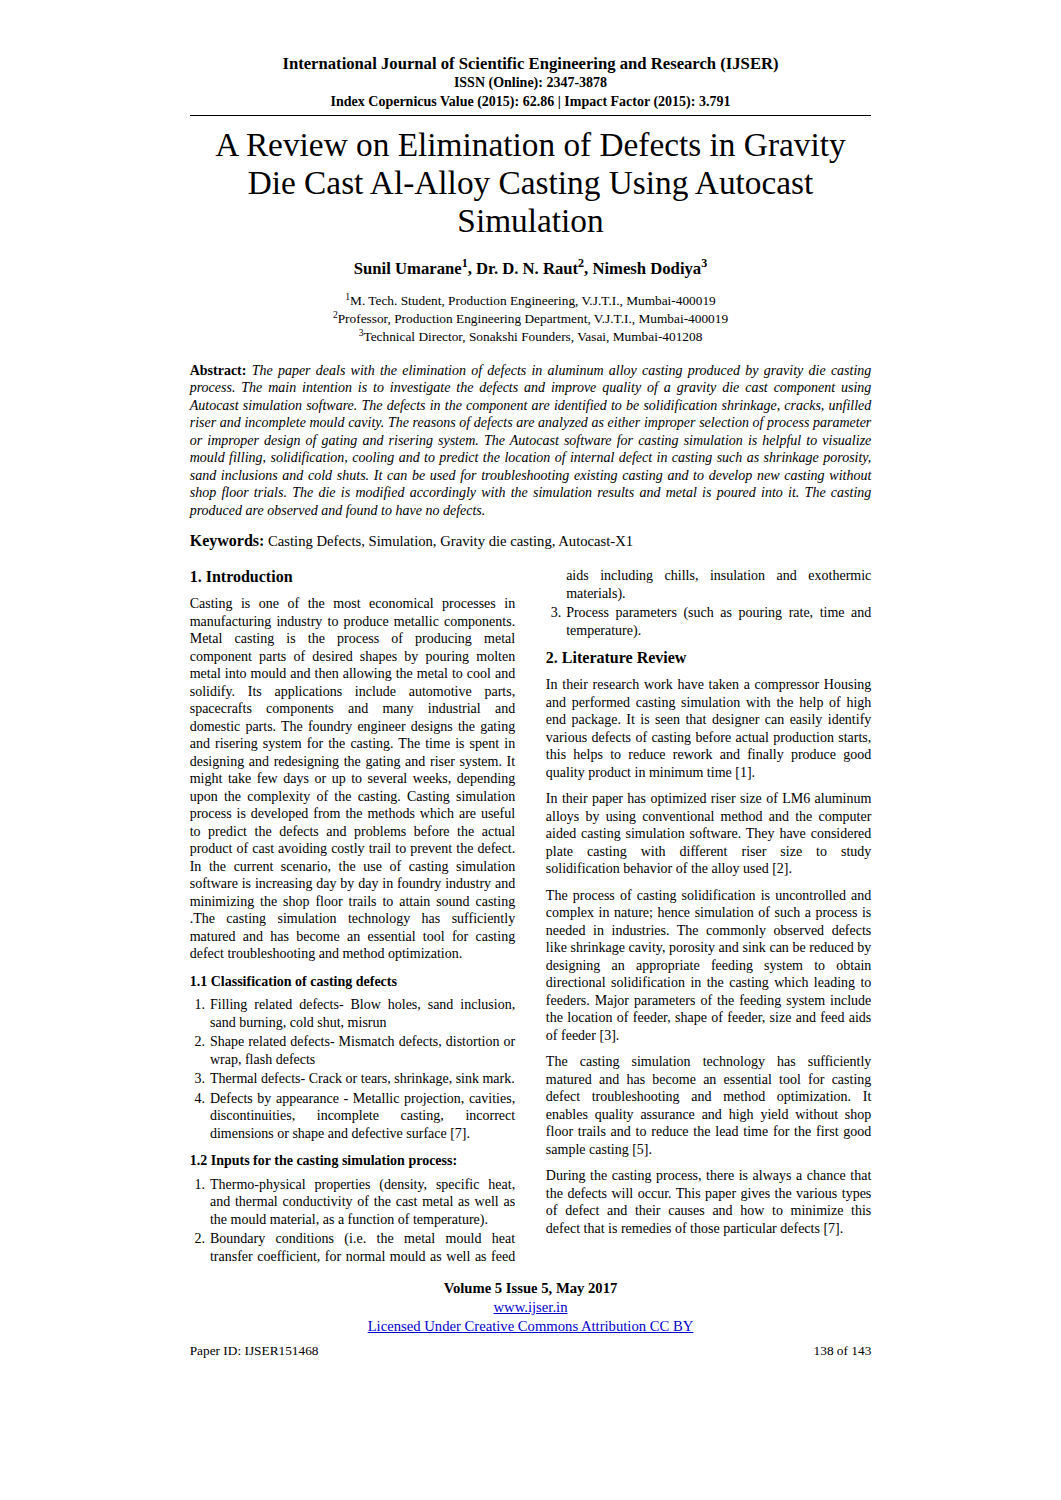International Journal of Scientific Engineering and Research (IJSER)
ISSN (Online): 2347-3878
Index Copernicus Value (2015): 62.86 | Impact Factor (2015): 3.791
A Review on Elimination of Defects in Gravity Die Cast Al-Alloy Casting Using Autocast Simulation
Sunil Umarane1, Dr. D. N. Raut2, Nimesh Dodiya3
1M. Tech. Student, Production Engineering, V.J.T.I., Mumbai-400019
2Professor, Production Engineering Department, V.J.T.I., Mumbai-400019
3Technical Director, Sonakshi Founders, Vasai, Mumbai-401208
Abstract: The paper deals with the elimination of defects in aluminum alloy casting produced by gravity die casting process. The main intention is to investigate the defects and improve quality of a gravity die cast component using Autocast simulation software. The defects in the component are identified to be solidification shrinkage, cracks, unfilled riser and incomplete mould cavity. The reasons of defects are analyzed as either improper selection of process parameter or improper design of gating and risering system. The Autocast software for casting simulation is helpful to visualize mould filling, solidification, cooling and to predict the location of internal defect in casting such as shrinkage porosity, sand inclusions and cold shuts. It can be used for troubleshooting existing casting and to develop new casting without shop floor trials. The die is modified accordingly with the simulation results and metal is poured into it. The casting produced are observed and found to have no defects.
Keywords: Casting Defects, Simulation, Gravity die casting, Autocast-X1
1. Introduction
Casting is one of the most economical processes in manufacturing industry to produce metallic components. Metal casting is the process of producing metal component parts of desired shapes by pouring molten metal into mould and then allowing the metal to cool and solidify. Its applications include automotive parts, spacecrafts components and many industrial and domestic parts. The foundry engineer designs the gating and risering system for the casting. The time is spent in designing and redesigning the gating and riser system. It might take few days or up to several weeks, depending upon the complexity of the casting. Casting simulation process is developed from the methods which are useful to predict the defects and problems before the actual product of cast avoiding costly trail to prevent the defect. In the current scenario, the use of casting simulation software is increasing day by day in foundry industry and minimizing the shop floor trails to attain sound casting .The casting simulation technology has sufficiently matured and has become an essential tool for casting defect troubleshooting and method optimization.
1.1 Classification of casting defects
Filling related defects- Blow holes, sand inclusion, sand burning, cold shut, misrun
Shape related defects- Mismatch defects, distortion or wrap, flash defects
Thermal defects- Crack or tears, shrinkage, sink mark.
Defects by appearance - Metallic projection, cavities, discontinuities, incomplete casting, incorrect dimensions or shape and defective surface [7].
1.2 Inputs for the casting simulation process:
Thermo-physical properties (density, specific heat, and thermal conductivity of the cast metal as well as the mould material, as a function of temperature).
Boundary conditions (i.e. the metal mould heat transfer coefficient, for normal mould as well as feed aids including chills, insulation and exothermic materials).
Process parameters (such as pouring rate, time and temperature).
2. Literature Review
In their research work have taken a compressor Housing and performed casting simulation with the help of high end package. It is seen that designer can easily identify various defects of casting before actual production starts, this helps to reduce rework and finally produce good quality product in minimum time [1].
In their paper has optimized riser size of LM6 aluminum alloys by using conventional method and the computer aided casting simulation software. They have considered plate casting with different riser size to study solidification behavior of the alloy used [2].
The process of casting solidification is uncontrolled and complex in nature; hence simulation of such a process is needed in industries. The commonly observed defects like shrinkage cavity, porosity and sink can be reduced by designing an appropriate feeding system to obtain directional solidification in the casting which leading to feeders. Major parameters of the feeding system include the location of feeder, shape of feeder, size and feed aids of feeder [3].
The casting simulation technology has sufficiently matured and has become an essential tool for casting defect troubleshooting and method optimization. It enables quality assurance and high yield without shop floor trails and to reduce the lead time for the first good sample casting [5].
During the casting process, there is always a chance that the defects will occur. This paper gives the various types of defect and their causes and how to minimize this defect that is remedies of those particular defects [7].
Volume 5 Issue 5, May 2017
www.ijser.in
Licensed Under Creative Commons Attribution CC BY
Paper ID: IJSER151468 138 of 143